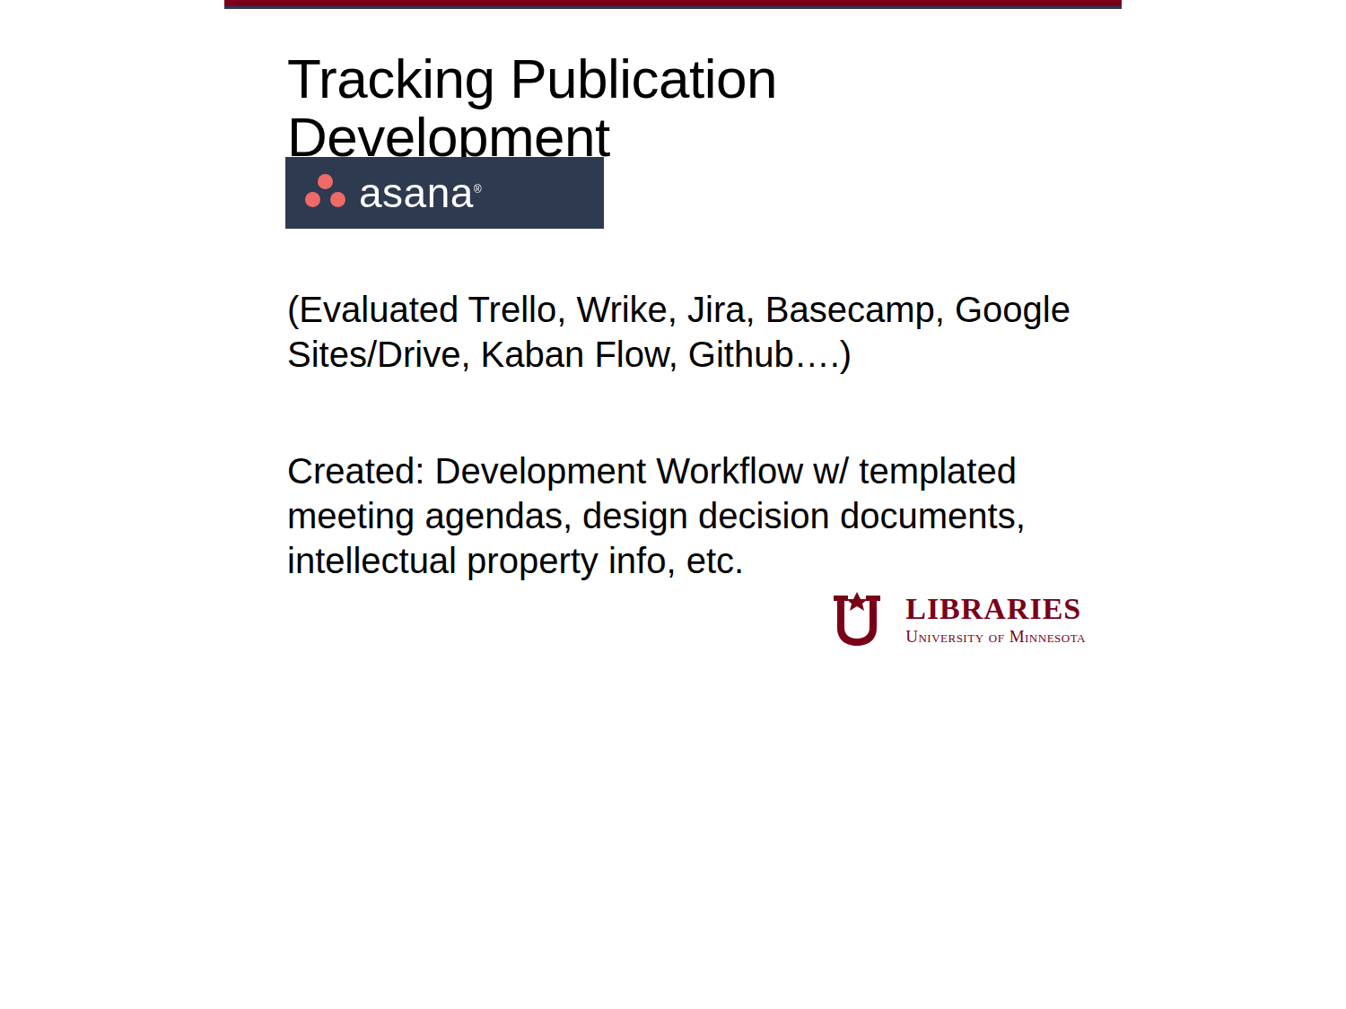Tracking Publication Development
asana®
(Evaluated Trello, Wrike, Jira, Basecamp, Google Sites/Drive, Kaban Flow, Github….)
Created: Development Workflow w/ templated meeting agendas, design decision documents, intellectual property info, etc.
LIBRARIES University of Minnesota